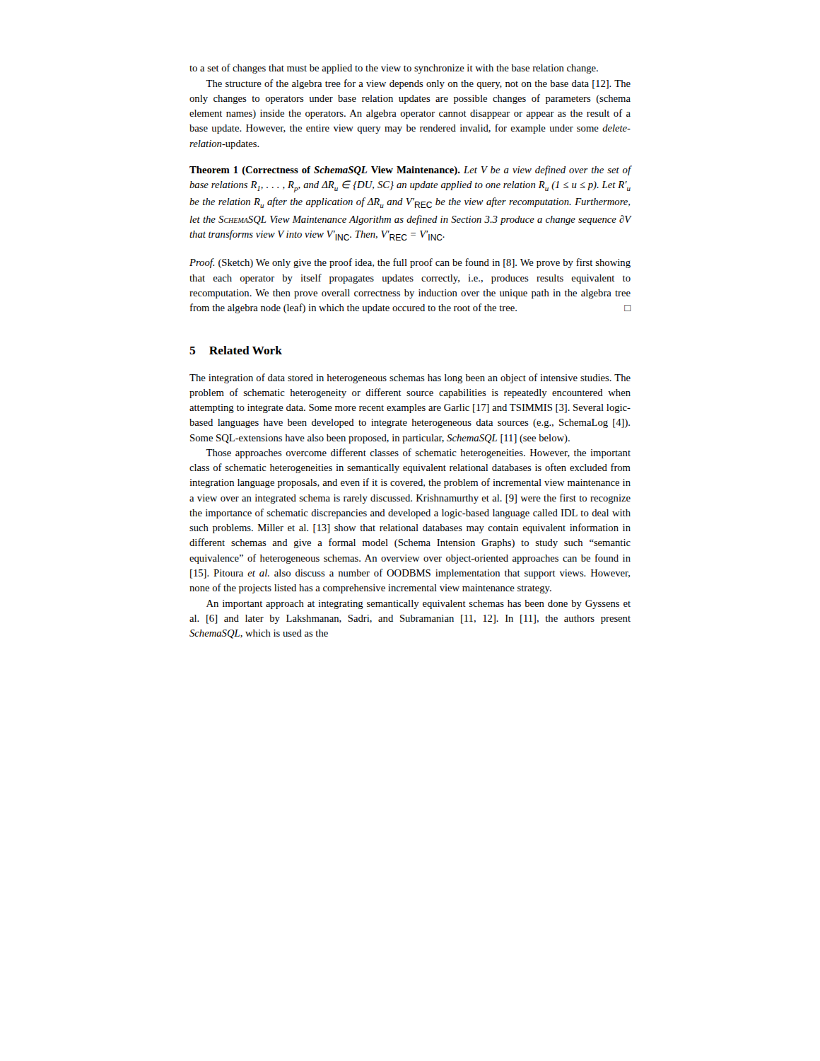to a set of changes that must be applied to the view to synchronize it with the base relation change.
The structure of the algebra tree for a view depends only on the query, not on the base data [12]. The only changes to operators under base relation updates are possible changes of parameters (schema element names) inside the operators. An algebra operator cannot disappear or appear as the result of a base update. However, the entire view query may be rendered invalid, for example under some delete-relation-updates.
Theorem 1 (Correctness of SchemaSQL View Maintenance). Let V be a view defined over the set of base relations R1, . . . , Rp, and ΔRu ∈ {DU, SC} an update applied to one relation Ru (1 ≤ u ≤ p). Let R′u be the relation Ru after the application of ΔRu and V′REC be the view after recomputation. Furthermore, let the SchemaSQL View Maintenance Algorithm as defined in Section 3.3 produce a change sequence ∂V that transforms view V into view V′INC. Then, V′REC = V′INC.
Proof. (Sketch) We only give the proof idea, the full proof can be found in [8]. We prove by first showing that each operator by itself propagates updates correctly, i.e., produces results equivalent to recomputation. We then prove overall correctness by induction over the unique path in the algebra tree from the algebra node (leaf) in which the update occured to the root of the tree. □
5 Related Work
The integration of data stored in heterogeneous schemas has long been an object of intensive studies. The problem of schematic heterogeneity or different source capabilities is repeatedly encountered when attempting to integrate data. Some more recent examples are Garlic [17] and TSIMMIS [3]. Several logic-based languages have been developed to integrate heterogeneous data sources (e.g., SchemaLog [4]). Some SQL-extensions have also been proposed, in particular, SchemaSQL [11] (see below).
Those approaches overcome different classes of schematic heterogeneities. However, the important class of schematic heterogeneities in semantically equivalent relational databases is often excluded from integration language proposals, and even if it is covered, the problem of incremental view maintenance in a view over an integrated schema is rarely discussed. Krishnamurthy et al. [9] were the first to recognize the importance of schematic discrepancies and developed a logic-based language called IDL to deal with such problems. Miller et al. [13] show that relational databases may contain equivalent information in different schemas and give a formal model (Schema Intension Graphs) to study such “semantic equivalence” of heterogeneous schemas. An overview over object-oriented approaches can be found in [15]. Pitoura et al. also discuss a number of OODBMS implementation that support views. However, none of the projects listed has a comprehensive incremental view maintenance strategy.
An important approach at integrating semantically equivalent schemas has been done by Gyssens et al. [6] and later by Lakshmanan, Sadri, and Subramanian [11, 12]. In [11], the authors present SchemaSQL, which is used as the